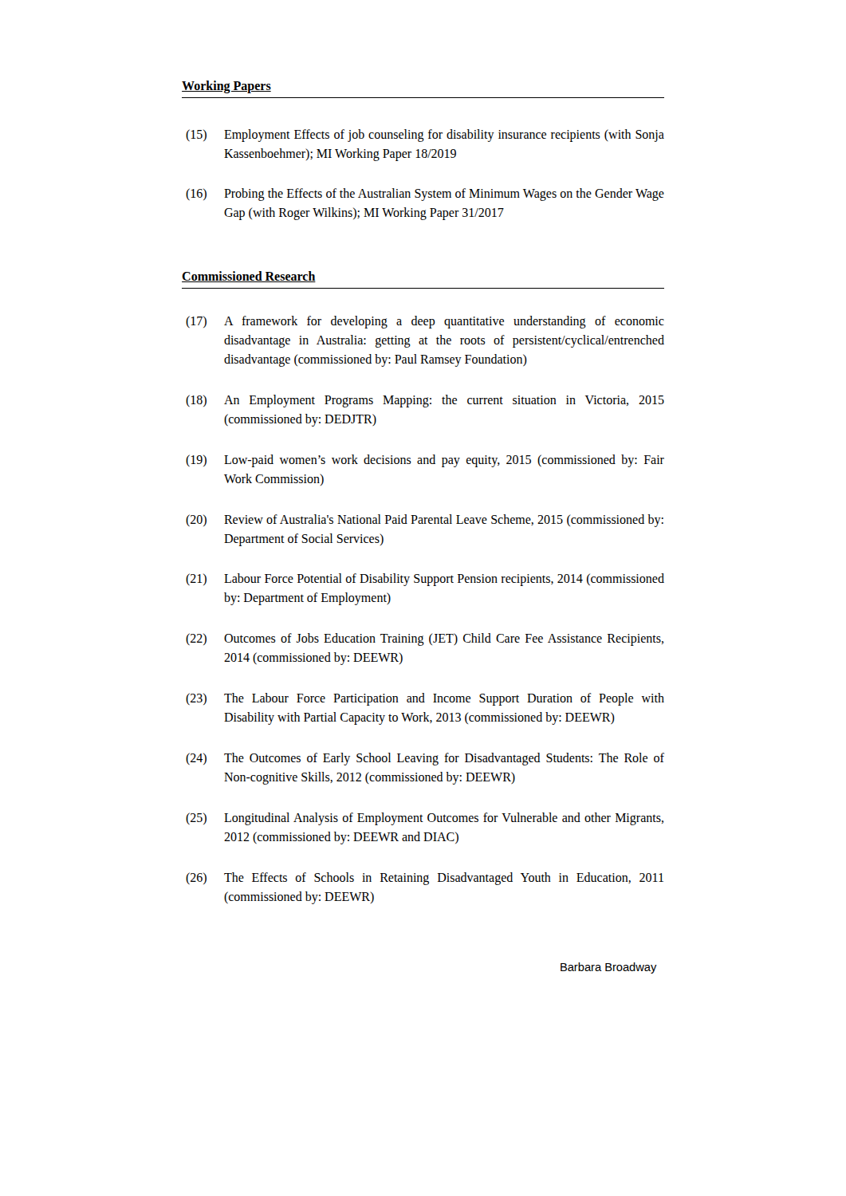Working Papers
(15) Employment Effects of job counseling for disability insurance recipients (with Sonja Kassenboehmer); MI Working Paper 18/2019
(16) Probing the Effects of the Australian System of Minimum Wages on the Gender Wage Gap (with Roger Wilkins); MI Working Paper 31/2017
Commissioned Research
(17) A framework for developing a deep quantitative understanding of economic disadvantage in Australia: getting at the roots of persistent/cyclical/entrenched disadvantage (commissioned by: Paul Ramsey Foundation)
(18) An Employment Programs Mapping: the current situation in Victoria, 2015 (commissioned by: DEDJTR)
(19) Low-paid women’s work decisions and pay equity, 2015 (commissioned by: Fair Work Commission)
(20) Review of Australia's National Paid Parental Leave Scheme, 2015 (commissioned by: Department of Social Services)
(21) Labour Force Potential of Disability Support Pension recipients, 2014 (commissioned by: Department of Employment)
(22) Outcomes of Jobs Education Training (JET) Child Care Fee Assistance Recipients, 2014 (commissioned by: DEEWR)
(23) The Labour Force Participation and Income Support Duration of People with Disability with Partial Capacity to Work, 2013 (commissioned by: DEEWR)
(24) The Outcomes of Early School Leaving for Disadvantaged Students: The Role of Non-cognitive Skills, 2012 (commissioned by: DEEWR)
(25) Longitudinal Analysis of Employment Outcomes for Vulnerable and other Migrants, 2012 (commissioned by: DEEWR and DIAC)
(26) The Effects of Schools in Retaining Disadvantaged Youth in Education, 2011 (commissioned by: DEEWR)
Barbara Broadway